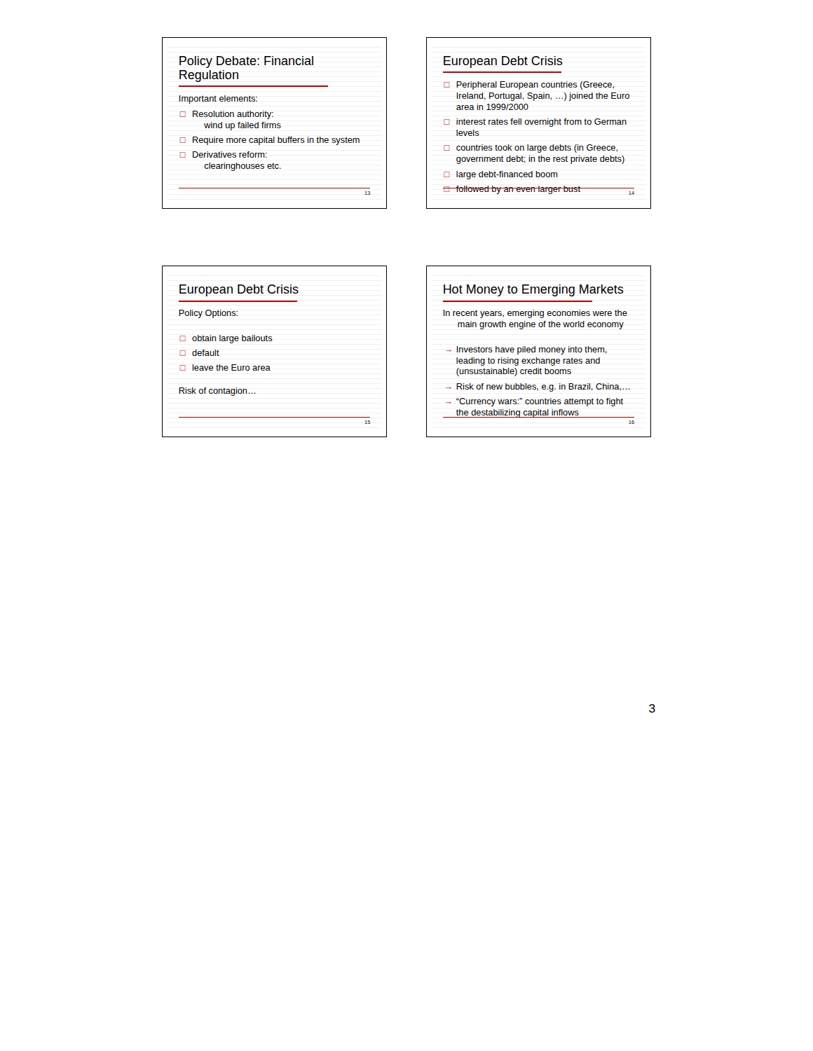Policy Debate: Financial Regulation
Important elements:
Resolution authority:
wind up failed firms
Require more capital buffers in the system
Derivatives reform:
clearinghouses etc.
13
European Debt Crisis
Peripheral European countries (Greece, Ireland, Portugal, Spain, …) joined the Euro area in 1999/2000
interest rates fell overnight from to German levels
countries took on large debts (in Greece, government debt; in the rest private debts)
large debt-financed boom
followed by an even larger bust
14
European Debt Crisis
Policy Options:
obtain large bailouts
default
leave the Euro area
Risk of contagion…
15
Hot Money to Emerging Markets
In recent years, emerging economies were the
main growth engine of the world economy
Investors have piled money into them, leading to rising exchange rates and (unsustainable) credit booms
Risk of new bubbles, e.g. in Brazil, China,…
“Currency wars:” countries attempt to fight the destabilizing capital inflows
16
3